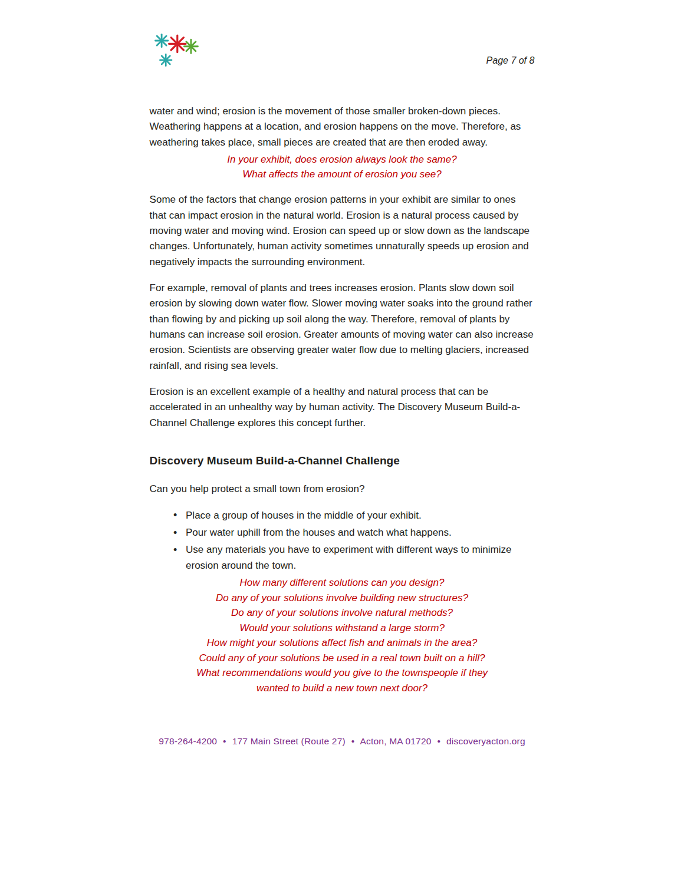Page 7 of 8
water and wind; erosion is the movement of those smaller broken-down pieces. Weathering happens at a location, and erosion happens on the move. Therefore, as weathering takes place, small pieces are created that are then eroded away.
In your exhibit, does erosion always look the same?
What affects the amount of erosion you see?
Some of the factors that change erosion patterns in your exhibit are similar to ones that can impact erosion in the natural world. Erosion is a natural process caused by moving water and moving wind. Erosion can speed up or slow down as the landscape changes. Unfortunately, human activity sometimes unnaturally speeds up erosion and negatively impacts the surrounding environment.
For example, removal of plants and trees increases erosion. Plants slow down soil erosion by slowing down water flow. Slower moving water soaks into the ground rather than flowing by and picking up soil along the way. Therefore, removal of plants by humans can increase soil erosion. Greater amounts of moving water can also increase erosion. Scientists are observing greater water flow due to melting glaciers, increased rainfall, and rising sea levels.
Erosion is an excellent example of a healthy and natural process that can be accelerated in an unhealthy way by human activity. The Discovery Museum Build-a-Channel Challenge explores this concept further.
Discovery Museum Build-a-Channel Challenge
Can you help protect a small town from erosion?
Place a group of houses in the middle of your exhibit.
Pour water uphill from the houses and watch what happens.
Use any materials you have to experiment with different ways to minimize erosion around the town.
How many different solutions can you design?
Do any of your solutions involve building new structures?
Do any of your solutions involve natural methods?
Would your solutions withstand a large storm?
How might your solutions affect fish and animals in the area?
Could any of your solutions be used in a real town built on a hill?
What recommendations would you give to the townspeople if they
wanted to build a new town next door?
978-264-4200 • 177 Main Street (Route 27) • Acton, MA 01720 • discoveryacton.org